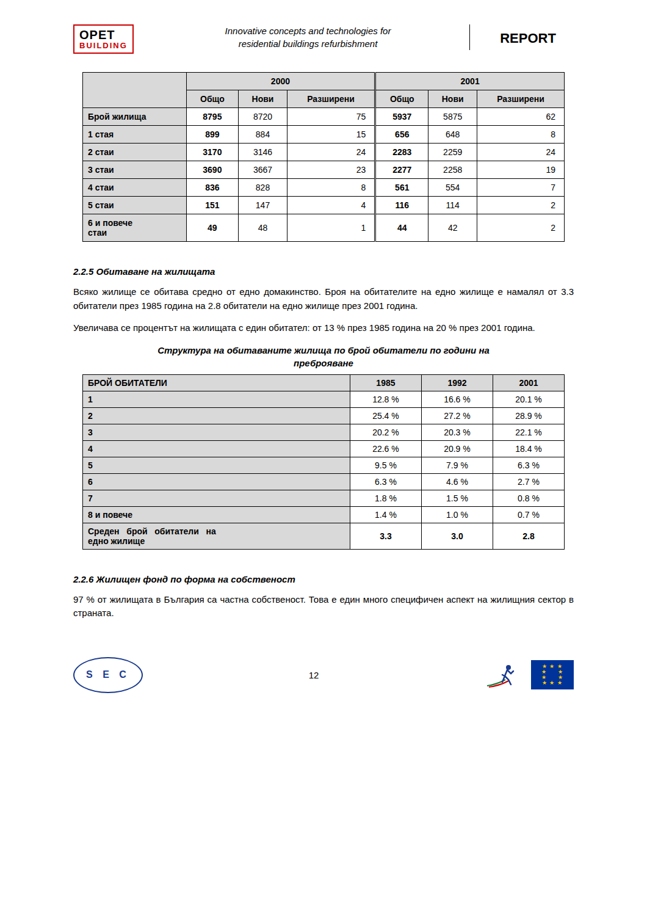OPET BUILDING
Innovative concepts and technologies for
residential buildings refurbishment
REPORT
| | 2000 | 2001 |
| --- | --- | --- |
| Общо | Нови | Разширени | Общо | Нови | Разширени |
| Брой жилища | 8795 | 8720 | 75 | 5937 | 5875 | 62 |
| 1 стая | 899 | 884 | 15 | 656 | 648 | 8 |
| 2 стаи | 3170 | 3146 | 24 | 2283 | 2259 | 24 |
| 3 стаи | 3690 | 3667 | 23 | 2277 | 2258 | 19 |
| 4 стаи | 836 | 828 | 8 | 561 | 554 | 7 |
| 5 стаи | 151 | 147 | 4 | 116 | 114 | 2 |
| 6 и повече стаи | 49 | 48 | 1 | 44 | 42 | 2 |
2.2.5 Обитаване на жилищата
Всяко жилище се обитава средно от едно домакинство. Броя на обитателите на едно жилище е намалял от 3.3 обитатели през 1985 година на 2.8 обитатели на едно жилище през 2001 година.
Увеличава се процентът на жилищата с един обитател: от 13 % през 1985 година на 20 % през 2001 година.
Структура на обитаваните жилища по брой обитатели по години на
преброяване
| БРОЙ ОБИТАТЕЛИ | 1985 | 1992 | 2001 |
| --- | --- | --- | --- |
| 1 | 12.8 % | 16.6 % | 20.1 % |
| 2 | 25.4 % | 27.2 % | 28.9 % |
| 3 | 20.2 % | 20.3 % | 22.1 % |
| 4 | 22.6 % | 20.9 % | 18.4 % |
| 5 | 9.5 % | 7.9 % | 6.3 % |
| 6 | 6.3 % | 4.6 % | 2.7 % |
| 7 | 1.8 % | 1.5 % | 0.8 % |
| 8 и повече | 1.4 % | 1.0 % | 0.7 % |
| Среден брой обитатели на едно жилище | 3.3 | 3.0 | 2.8 |
2.2.6 Жилищен фонд по форма на собственост
97 % от жилищата в България са частна собственост. Това е един много специфичен аспект на жилищния сектор в страната.
S E C
12
★ ★ ★
★ ★
★ ★
★ ★ ★